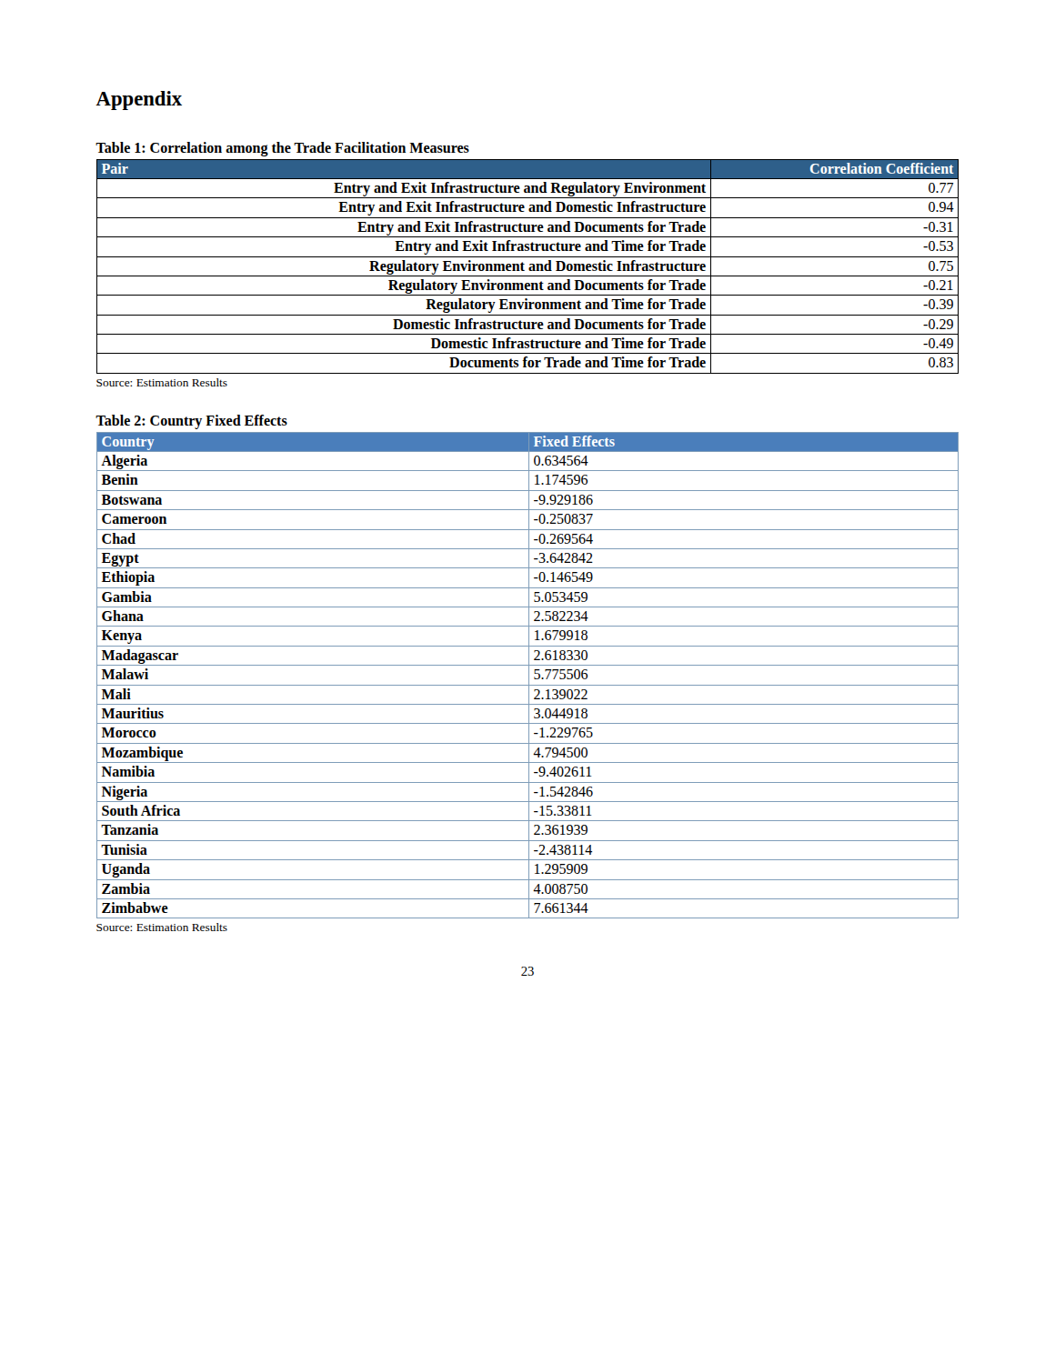Appendix
Table 1: Correlation among the Trade Facilitation Measures
| Pair | Correlation Coefficient |
| --- | --- |
| Entry and Exit Infrastructure and Regulatory Environment | 0.77 |
| Entry and Exit Infrastructure and Domestic Infrastructure | 0.94 |
| Entry and Exit Infrastructure and Documents for Trade | -0.31 |
| Entry and Exit Infrastructure and Time for Trade | -0.53 |
| Regulatory Environment and Domestic Infrastructure | 0.75 |
| Regulatory Environment and Documents for Trade | -0.21 |
| Regulatory Environment and Time for Trade | -0.39 |
| Domestic Infrastructure and Documents for Trade | -0.29 |
| Domestic Infrastructure and Time for Trade | -0.49 |
| Documents for Trade and Time for Trade | 0.83 |
Source: Estimation Results
Table 2: Country Fixed Effects
| Country | Fixed Effects |
| --- | --- |
| Algeria | 0.634564 |
| Benin | 1.174596 |
| Botswana | -9.929186 |
| Cameroon | -0.250837 |
| Chad | -0.269564 |
| Egypt | -3.642842 |
| Ethiopia | -0.146549 |
| Gambia | 5.053459 |
| Ghana | 2.582234 |
| Kenya | 1.679918 |
| Madagascar | 2.618330 |
| Malawi | 5.775506 |
| Mali | 2.139022 |
| Mauritius | 3.044918 |
| Morocco | -1.229765 |
| Mozambique | 4.794500 |
| Namibia | -9.402611 |
| Nigeria | -1.542846 |
| South Africa | -15.33811 |
| Tanzania | 2.361939 |
| Tunisia | -2.438114 |
| Uganda | 1.295909 |
| Zambia | 4.008750 |
| Zimbabwe | 7.661344 |
Source: Estimation Results
23